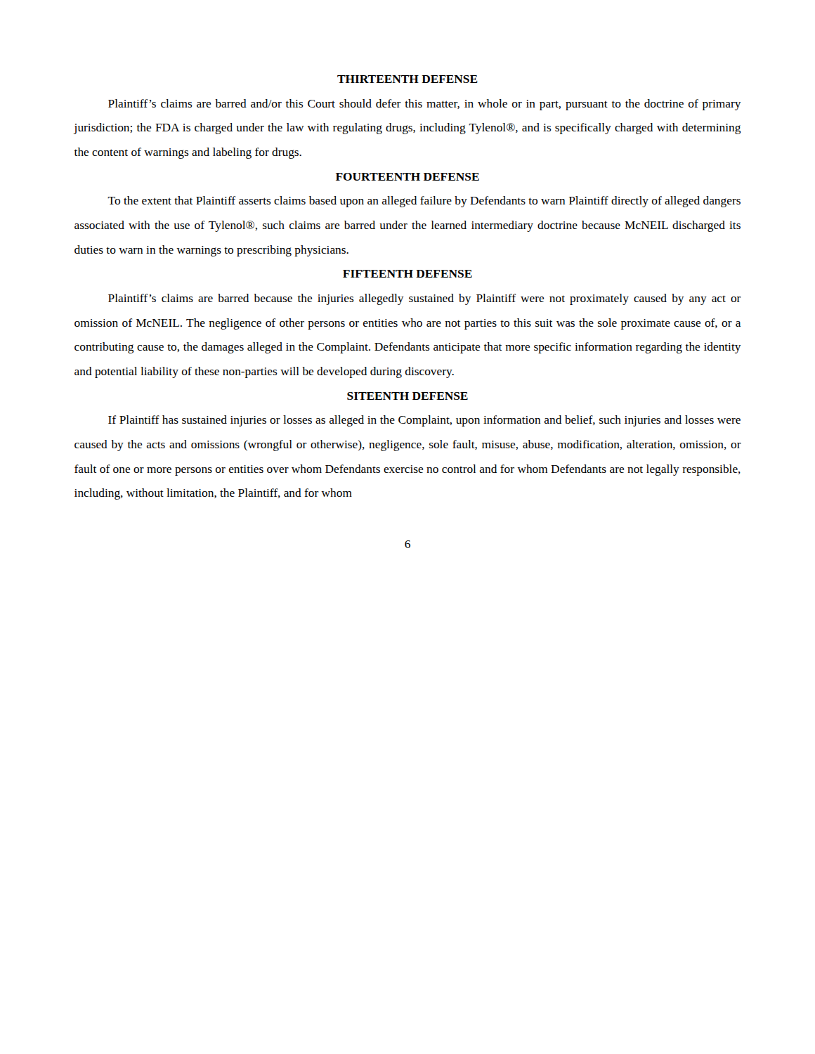THIRTEENTH DEFENSE
Plaintiff’s claims are barred and/or this Court should defer this matter, in whole or in part, pursuant to the doctrine of primary jurisdiction; the FDA is charged under the law with regulating drugs, including Tylenol®, and is specifically charged with determining the content of warnings and labeling for drugs.
FOURTEENTH DEFENSE
To the extent that Plaintiff asserts claims based upon an alleged failure by Defendants to warn Plaintiff directly of alleged dangers associated with the use of Tylenol®, such claims are barred under the learned intermediary doctrine because McNEIL discharged its duties to warn in the warnings to prescribing physicians.
FIFTEENTH DEFENSE
Plaintiff’s claims are barred because the injuries allegedly sustained by Plaintiff were not proximately caused by any act or omission of McNEIL. The negligence of other persons or entities who are not parties to this suit was the sole proximate cause of, or a contributing cause to, the damages alleged in the Complaint. Defendants anticipate that more specific information regarding the identity and potential liability of these non-parties will be developed during discovery.
SITEENTH DEFENSE
If Plaintiff has sustained injuries or losses as alleged in the Complaint, upon information and belief, such injuries and losses were caused by the acts and omissions (wrongful or otherwise), negligence, sole fault, misuse, abuse, modification, alteration, omission, or fault of one or more persons or entities over whom Defendants exercise no control and for whom Defendants are not legally responsible, including, without limitation, the Plaintiff, and for whom
6